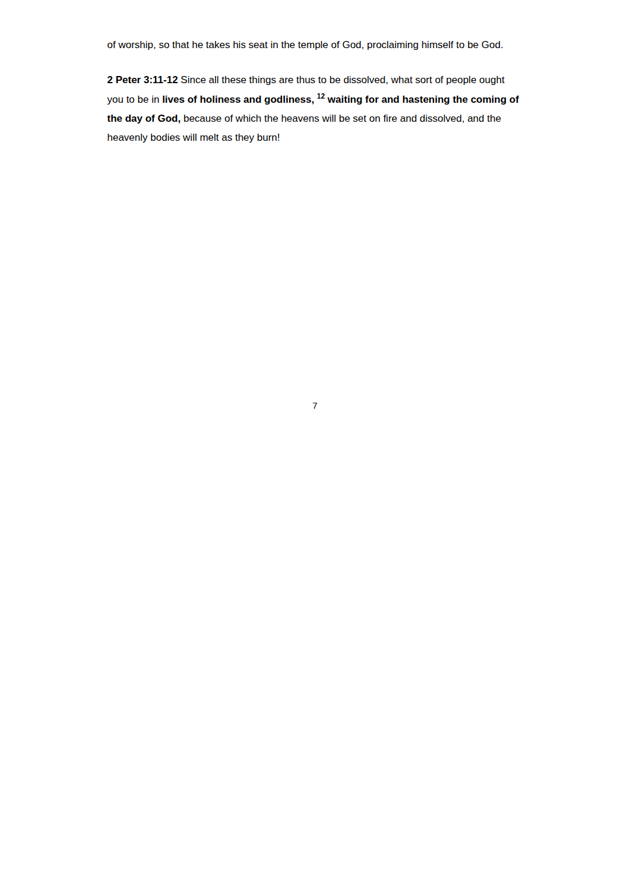of worship, so that he takes his seat in the temple of God, proclaiming himself to be God.
2 Peter 3:11-12 Since all these things are thus to be dissolved, what sort of people ought you to be in lives of holiness and godliness, 12 waiting for and hastening the coming of the day of God, because of which the heavens will be set on fire and dissolved, and the heavenly bodies will melt as they burn!
7